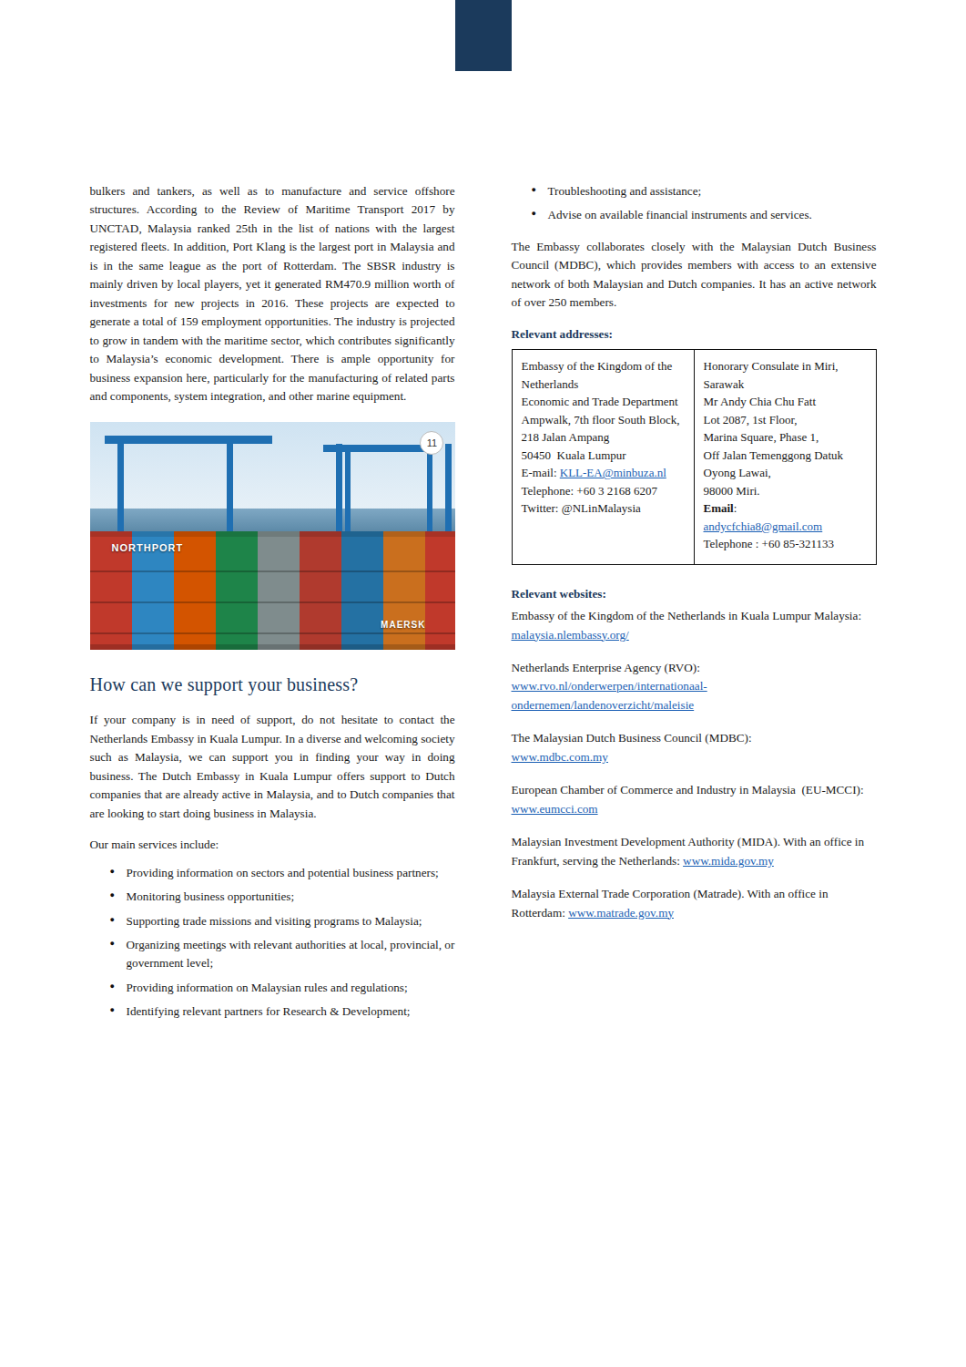bulkers and tankers, as well as to manufacture and service offshore structures. According to the Review of Maritime Transport 2017 by UNCTAD, Malaysia ranked 25th in the list of nations with the largest registered fleets. In addition, Port Klang is the largest port in Malaysia and is in the same league as the port of Rotterdam. The SBSR industry is mainly driven by local players, yet it generated RM470.9 million worth of investments for new projects in 2016. These projects are expected to generate a total of 159 employment opportunities. The industry is projected to grow in tandem with the maritime sector, which contributes significantly to Malaysia’s economic development. There is ample opportunity for business expansion here, particularly for the manufacturing of related parts and components, system integration, and other marine equipment.
NORTHPORT
MAERSK
11
How can we support your business?
If your company is in need of support, do not hesitate to contact the Netherlands Embassy in Kuala Lumpur. In a diverse and welcoming society such as Malaysia, we can support you in finding your way in doing business. The Dutch Embassy in Kuala Lumpur offers support to Dutch companies that are already active in Malaysia, and to Dutch companies that are looking to start doing business in Malaysia.
Our main services include:
Providing information on sectors and potential business partners;
Monitoring business opportunities;
Supporting trade missions and visiting programs to Malaysia;
Organizing meetings with relevant authorities at local, provincial, or government level;
Providing information on Malaysian rules and regulations;
Identifying relevant partners for Research & Development;
Troubleshooting and assistance;
Advise on available financial instruments and services.
The Embassy collaborates closely with the Malaysian Dutch Business Council (MDBC), which provides members with access to an extensive network of both Malaysian and Dutch companies. It has an active network of over 250 members.
Relevant addresses:
| Embassy of the Kingdom of the Netherlands Economic and Trade Department Ampwalk, 7th floor South Block, 218 Jalan Ampang 50450 Kuala Lumpur E-mail: KLL-EA@minbuza.nl Telephone: +60 3 2168 6207 Twitter: @NLinMalaysia | Honorary Consulate in Miri, Sarawak Mr Andy Chia Chu Fatt Lot 2087, 1st Floor, Marina Square, Phase 1, Off Jalan Temenggong Datuk Oyong Lawai, 98000 Miri. Email : andycfchia8@gmail.com Telephone : +60 85-321133 |
Relevant websites:
Embassy of the Kingdom of the Netherlands in Kuala Lumpur Malaysia: malaysia.nlembassy.org/
Netherlands Enterprise Agency (RVO):
www.rvo.nl/onderwerpen/internationaal-ondernemen/landenoverzicht/maleisie
The Malaysian Dutch Business Council (MDBC):
www.mdbc.com.my
European Chamber of Commerce and Industry in Malaysia (EU-MCCI): www.eumcci.com
Malaysian Investment Development Authority (MIDA). With an office in Frankfurt, serving the Netherlands: www.mida.gov.my
Malaysia External Trade Corporation (Matrade). With an office in Rotterdam: www.matrade.gov.my